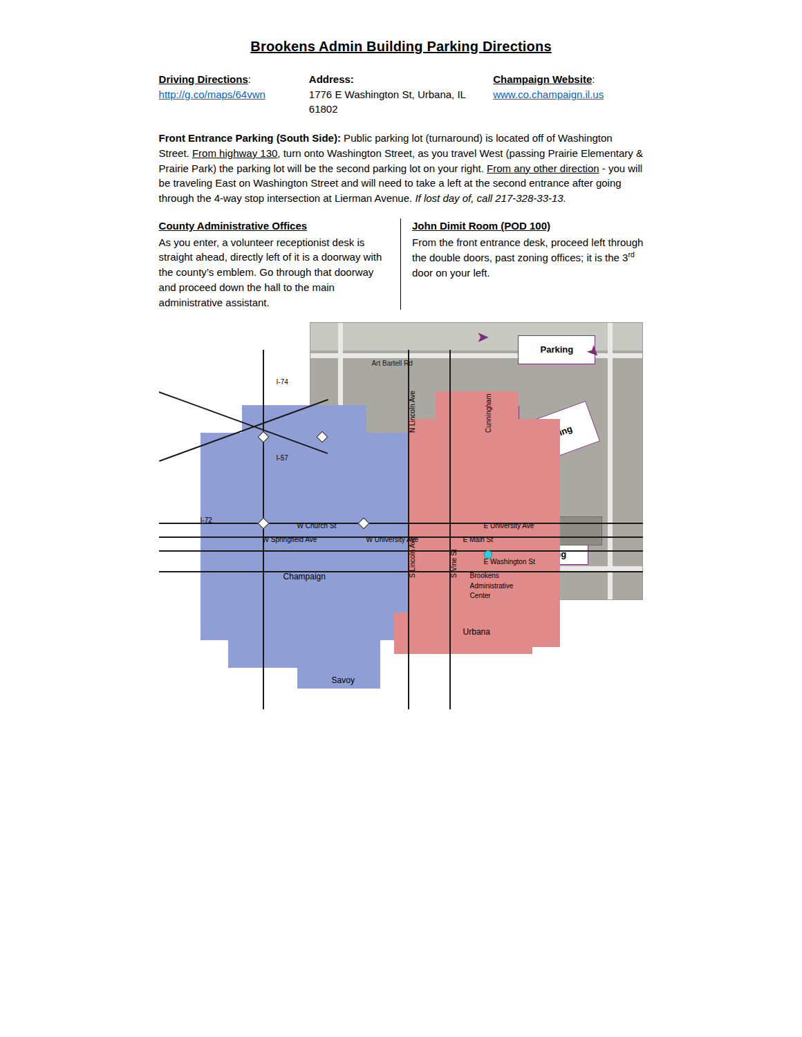Brookens Admin Building Parking Directions
Driving Directions:
http://g.co/maps/64vwn
Address:
1776 E Washington St, Urbana, IL 61802
Champaign Website:
www.co.champaign.il.us
Front Entrance Parking (South Side): Public parking lot (turnaround) is located off of Washington Street. From highway 130, turn onto Washington Street, as you travel West (passing Prairie Elementary & Prairie Park) the parking lot will be the second parking lot on your right. From any other direction - you will be traveling East on Washington Street and will need to take a left at the second entrance after going through the 4-way stop intersection at Lierman Avenue. If lost day of, call 217-328-33-13.
County Administrative Offices
As you enter, a volunteer receptionist desk is straight ahead, directly left of it is a doorway with the county’s emblem. Go through that doorway and proceed down the hall to the main administrative assistant.
John Dimit Room (POD 100)
From the front entrance desk, proceed left through the double doors, past zoning offices; it is the 3rd door on your left.
Art Bartell Rd
S Lierman Ave
E Washington St
Parking
Parking
Parking
➤
➤
Brookens Administrative Center
1776 E. Washington St.
I-74
I-57
I-72
W Church St
W Springfield Ave
W University Ave
E University Ave
E Main St
E Washington St
Champaign
Urbana
Savoy
S Lincoln Ave
S Vine St
N Lincoln Ave
Cunningham
Brookens
Administrative
Center